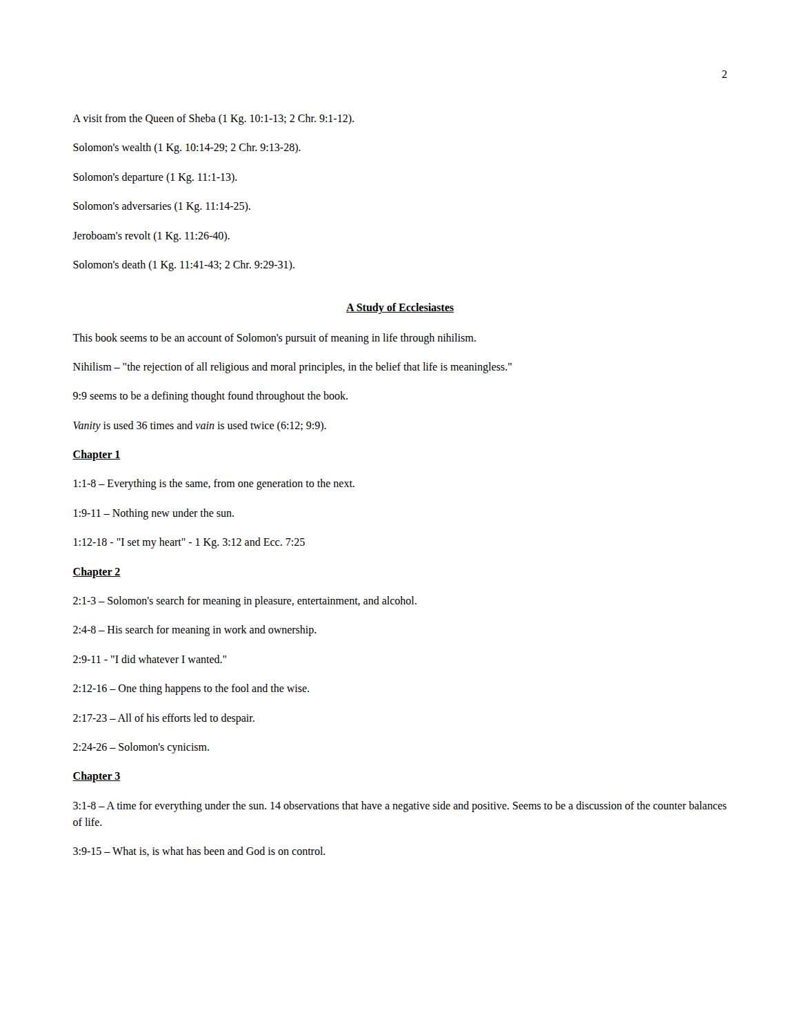2
A visit from the Queen of Sheba (1 Kg. 10:1-13; 2 Chr. 9:1-12).
Solomon's wealth (1 Kg. 10:14-29; 2 Chr. 9:13-28).
Solomon's departure (1 Kg. 11:1-13).
Solomon's adversaries (1 Kg. 11:14-25).
Jeroboam's revolt (1 Kg. 11:26-40).
Solomon's death (1 Kg. 11:41-43; 2 Chr. 9:29-31).
A Study of Ecclesiastes
This book seems to be an account of Solomon's pursuit of meaning in life through nihilism.
Nihilism – "the rejection of all religious and moral principles, in the belief that life is meaningless."
9:9 seems to be a defining thought found throughout the book.
Vanity is used 36 times and vain is used twice (6:12; 9:9).
Chapter 1
1:1-8 – Everything is the same, from one generation to the next.
1:9-11 – Nothing new under the sun.
1:12-18 - "I set my heart" - 1 Kg. 3:12 and Ecc. 7:25
Chapter 2
2:1-3 – Solomon's search for meaning in pleasure, entertainment, and alcohol.
2:4-8 – His search for meaning in work and ownership.
2:9-11 - "I did whatever I wanted."
2:12-16 – One thing happens to the fool and the wise.
2:17-23 – All of his efforts led to despair.
2:24-26 – Solomon's cynicism.
Chapter 3
3:1-8 – A time for everything under the sun. 14 observations that have a negative side and positive. Seems to be a discussion of the counter balances of life.
3:9-15 – What is, is what has been and God is on control.